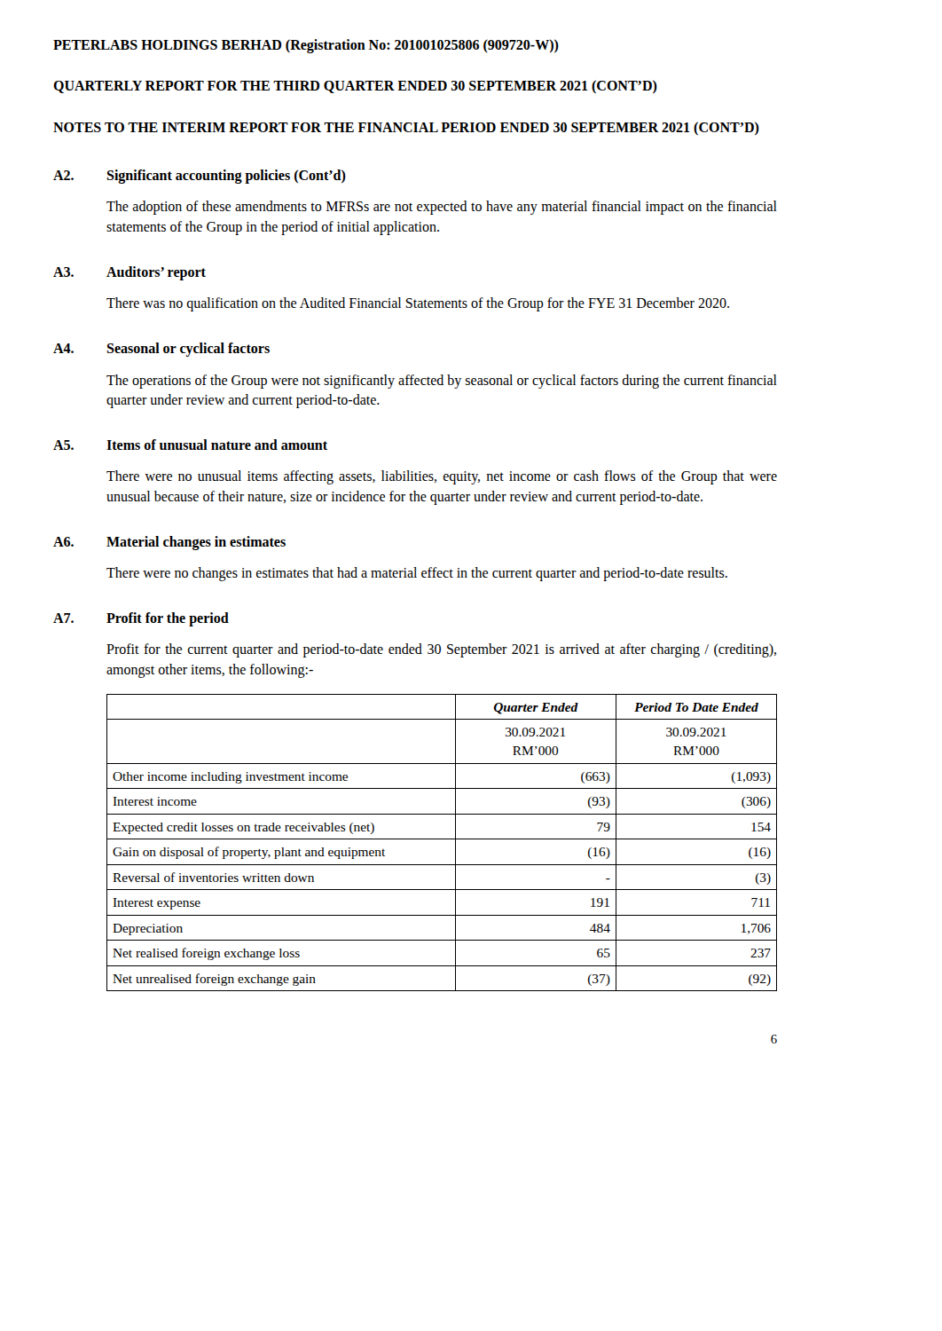PETERLABS HOLDINGS BERHAD (Registration No: 201001025806 (909720-W))
QUARTERLY REPORT FOR THE THIRD QUARTER ENDED 30 SEPTEMBER 2021 (CONT’D)
NOTES TO THE INTERIM REPORT FOR THE FINANCIAL PERIOD ENDED 30 SEPTEMBER 2021 (CONT’D)
A2. Significant accounting policies (Cont’d)
The adoption of these amendments to MFRSs are not expected to have any material financial impact on the financial statements of the Group in the period of initial application.
A3. Auditors’ report
There was no qualification on the Audited Financial Statements of the Group for the FYE 31 December 2020.
A4. Seasonal or cyclical factors
The operations of the Group were not significantly affected by seasonal or cyclical factors during the current financial quarter under review and current period-to-date.
A5. Items of unusual nature and amount
There were no unusual items affecting assets, liabilities, equity, net income or cash flows of the Group that were unusual because of their nature, size or incidence for the quarter under review and current period-to-date.
A6. Material changes in estimates
There were no changes in estimates that had a material effect in the current quarter and period-to-date results.
A7. Profit for the period
Profit for the current quarter and period-to-date ended 30 September 2021 is arrived at after charging / (crediting), amongst other items, the following:-
| | Quarter Ended | Period To Date Ended |
| --- | --- | --- |
| | 30.09.2021 RM’000 | 30.09.2021 RM’000 |
| Other income including investment income | (663) | (1,093) |
| Interest income | (93) | (306) |
| Expected credit losses on trade receivables (net) | 79 | 154 |
| Gain on disposal of property, plant and equipment | (16) | (16) |
| Reversal of inventories written down | - | (3) |
| Interest expense | 191 | 711 |
| Depreciation | 484 | 1,706 |
| Net realised foreign exchange loss | 65 | 237 |
| Net unrealised foreign exchange gain | (37) | (92) |
6